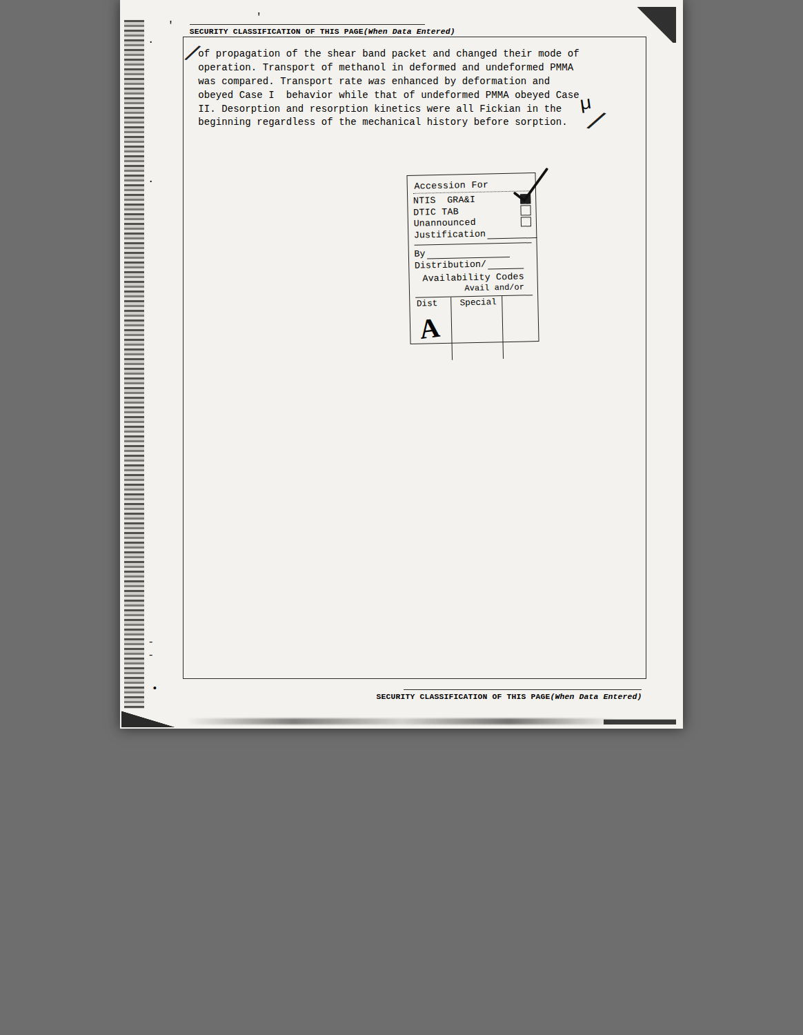'
'
.
.
-
-
•
SECURITY CLASSIFICATION OF THIS PAGE(When Data Entered)
/
of propagation of the shear band packet and changed their mode of operation. Transport of methanol in deformed and undeformed PMMA was compared. Transport rate was enhanced by deformation and obeyed Case I behavior while that of undeformed PMMA obeyed Case II. Desorption and resorption kinetics were all Fickian in the beginning regardless of the mechanical history before sorption.
µ
/
Accession For
NTIS GRA&I
DTIC TAB
Unannounced
Justification
By
Distribution/
Availability Codes
Avail and/or
Dist
A
Special
SECURITY CLASSIFICATION OF THIS PAGE(When Data Entered)